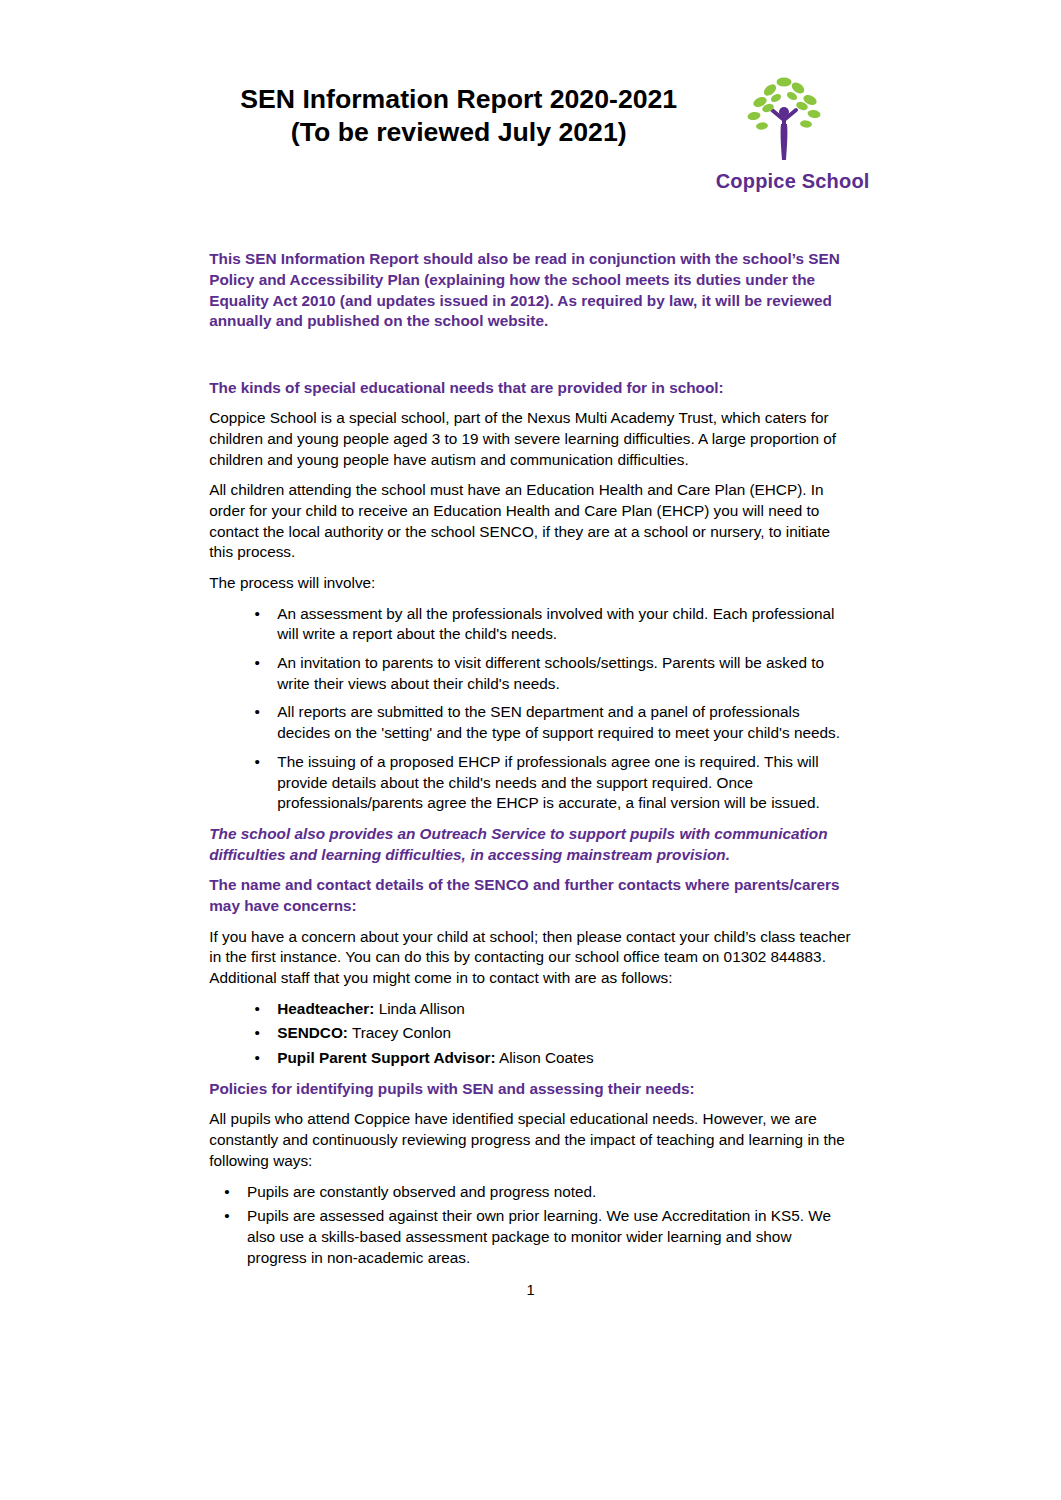Coppice School
SEN Information Report 2020-2021
(To be reviewed July 2021)
This SEN Information Report should also be read in conjunction with the school’s SEN Policy and Accessibility Plan (explaining how the school meets its duties under the Equality Act 2010 (and updates issued in 2012). As required by law, it will be reviewed annually and published on the school website.
The kinds of special educational needs that are provided for in school:
Coppice School is a special school, part of the Nexus Multi Academy Trust, which caters for children and young people aged 3 to 19 with severe learning difficulties. A large proportion of children and young people have autism and communication difficulties.
All children attending the school must have an Education Health and Care Plan (EHCP). In order for your child to receive an Education Health and Care Plan (EHCP) you will need to contact the local authority or the school SENCO, if they are at a school or nursery, to initiate this process.
The process will involve:
An assessment by all the professionals involved with your child. Each professional will write a report about the child's needs.
An invitation to parents to visit different schools/settings. Parents will be asked to write their views about their child's needs.
All reports are submitted to the SEN department and a panel of professionals decides on the 'setting' and the type of support required to meet your child's needs.
The issuing of a proposed EHCP if professionals agree one is required. This will provide details about the child's needs and the support required. Once professionals/parents agree the EHCP is accurate, a final version will be issued.
The school also provides an Outreach Service to support pupils with communication difficulties and learning difficulties, in accessing mainstream provision.
The name and contact details of the SENCO and further contacts where parents/carers may have concerns:
If you have a concern about your child at school; then please contact your child’s class teacher in the first instance. You can do this by contacting our school office team on 01302 844883.
Additional staff that you might come in to contact with are as follows:
Headteacher: Linda Allison
SENDCO: Tracey Conlon
Pupil Parent Support Advisor: Alison Coates
Policies for identifying pupils with SEN and assessing their needs:
All pupils who attend Coppice have identified special educational needs. However, we are constantly and continuously reviewing progress and the impact of teaching and learning in the following ways:
Pupils are constantly observed and progress noted.
Pupils are assessed against their own prior learning. We use Accreditation in KS5. We also use a skills-based assessment package to monitor wider learning and show progress in non-academic areas.
1